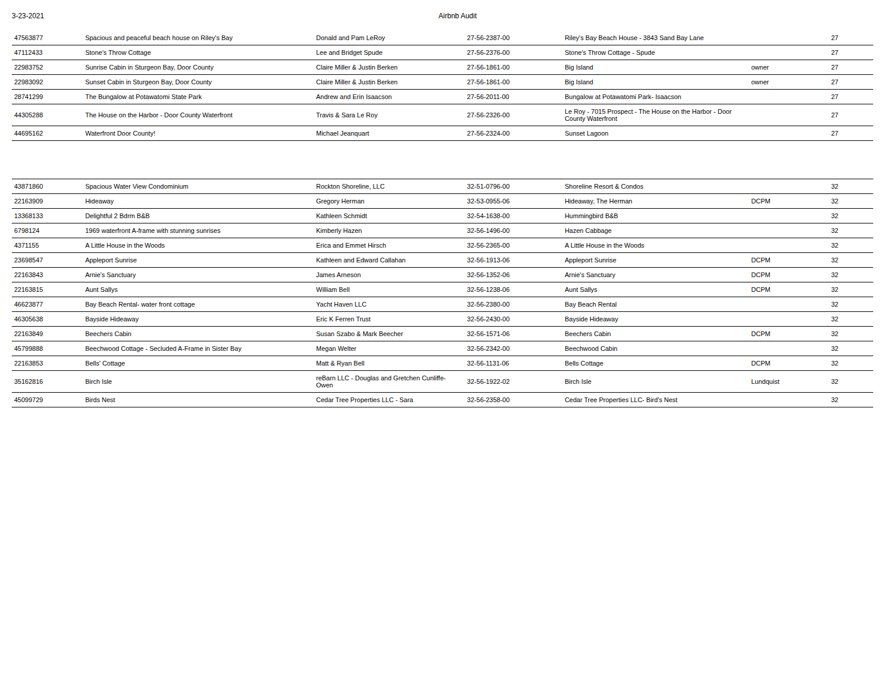3-23-2021
Airbnb Audit
| 47563877 | Spacious and peaceful beach house on Riley's Bay | Donald and Pam LeRoy | 27-56-2387-00 | Riley's Bay Beach House - 3843 Sand Bay Lane | | 27 |
| 47112433 | Stone's Throw Cottage | Lee and Bridget Spude | 27-56-2376-00 | Stone's Throw Cottage - Spude | | 27 |
| 22983752 | Sunrise Cabin in Sturgeon Bay, Door County | Claire Miller & Justin Berken | 27-56-1861-00 | Big Island | owner | 27 |
| 22983092 | Sunset Cabin in Sturgeon Bay, Door County | Claire Miller & Justin Berken | 27-56-1861-00 | Big Island | owner | 27 |
| 28741299 | The Bungalow at Potawatomi State Park | Andrew and Erin Isaacson | 27-56-2011-00 | Bungalow at Potawatomi Park- Isaacson | | 27 |
| 44305288 | The House on the Harbor - Door County Waterfront | Travis & Sara Le Roy | 27-56-2326-00 | Le Roy - 7015 Prospect - The House on the Harbor - Door County Waterfront | | 27 |
| 44695162 | Waterfront Door County! | Michael Jeanquart | 27-56-2324-00 | Sunset Lagoon | | 27 |
| 43871860 | Spacious Water View Condominium | Rockton Shoreline, LLC | 32-51-0796-00 | Shoreline Resort & Condos | | 32 |
| 22163909 | Hideaway | Gregory Herman | 32-53-0955-06 | Hideaway, The Herman | DCPM | 32 |
| 13368133 | Delightful 2 Bdrm B&B | Kathleen Schmidt | 32-54-1638-00 | Hummingbird B&B | | 32 |
| 6798124 | 1969 waterfront A-frame with stunning sunrises | Kimberly Hazen | 32-56-1496-00 | Hazen Cabbage | | 32 |
| 4371155 | A Little House in the Woods | Erica and Emmet Hirsch | 32-56-2365-00 | A Little House in the Woods | | 32 |
| 23698547 | Appleport Sunrise | Kathleen and Edward Callahan | 32-56-1913-06 | Appleport Sunrise | DCPM | 32 |
| 22163843 | Arnie's Sanctuary | James Arneson | 32-56-1352-06 | Arnie's Sanctuary | DCPM | 32 |
| 22163815 | Aunt Sallys | William Bell | 32-56-1238-06 | Aunt Sallys | DCPM | 32 |
| 46623877 | Bay Beach Rental- water front cottage | Yacht Haven LLC | 32-56-2380-00 | Bay Beach Rental | | 32 |
| 46305638 | Bayside Hideaway | Eric K Ferren Trust | 32-56-2430-00 | Bayside Hideaway | | 32 |
| 22163849 | Beechers Cabin | Susan Szabo & Mark Beecher | 32-56-1571-06 | Beechers Cabin | DCPM | 32 |
| 45799888 | Beechwood Cottage - Secluded A-Frame in Sister Bay | Megan Welter | 32-56-2342-00 | Beechwood Cabin | | 32 |
| 22163853 | Bells' Cottage | Matt & Ryan Bell | 32-56-1131-06 | Bells Cottage | DCPM | 32 |
| 35162816 | Birch Isle | reBarn LLC - Douglas and Gretchen Cunliffe-Owen | 32-56-1922-02 | Birch Isle | Lundquist | 32 |
| 45099729 | Birds Nest | Cedar Tree Properties LLC - Sara | 32-56-2358-00 | Cedar Tree Properties LLC- Bird's Nest | | 32 |